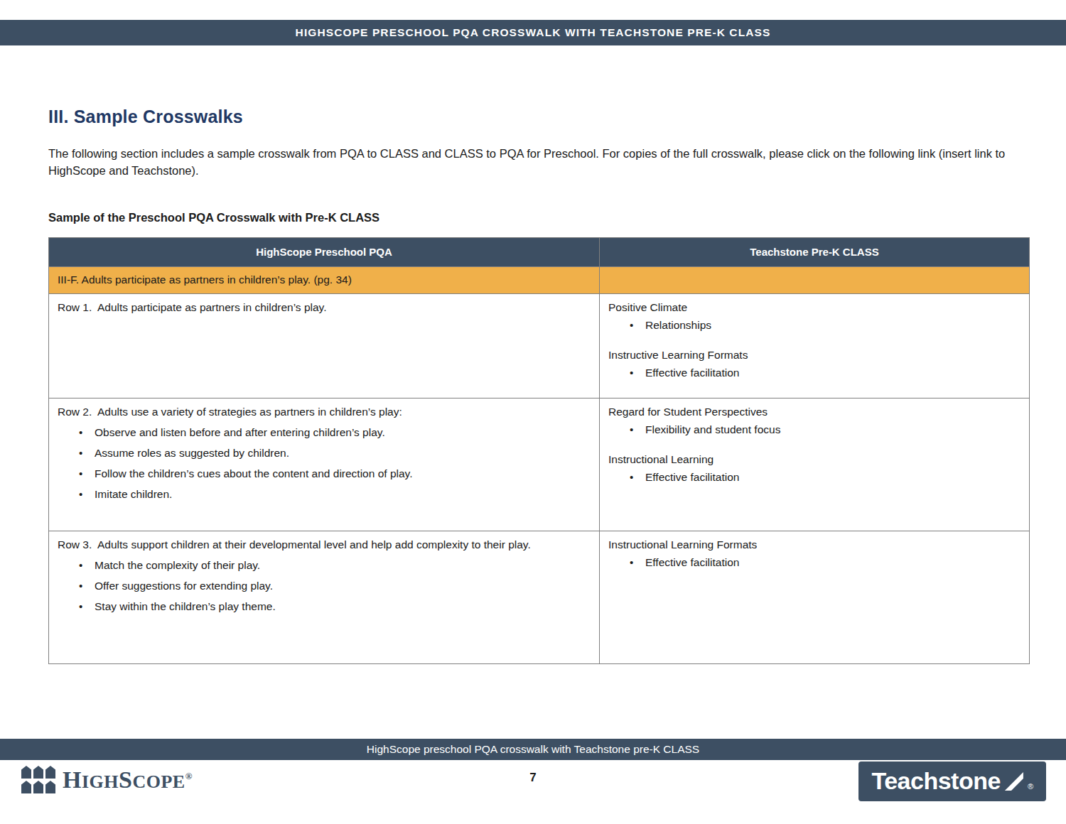HighScope Preschool PQA Crosswalk with Teachstone Pre-K CLASS
III. Sample Crosswalks
The following section includes a sample crosswalk from PQA to CLASS and CLASS to PQA for Preschool. For copies of the full crosswalk, please click on the following link (insert link to HighScope and Teachstone).
Sample of the Preschool PQA Crosswalk with Pre-K CLASS
| HighScope Preschool PQA | Teachstone Pre-K CLASS |
| --- | --- |
| III-F. Adults participate as partners in children’s play. (pg. 34) | |
| Row 1. Adults participate as partners in children’s play. | Positive Climate Relationships Instructive Learning Formats Effective facilitation |
| Row 2. Adults use a variety of strategies as partners in children’s play: Observe and listen before and after entering children’s play. Assume roles as suggested by children. Follow the children’s cues about the content and direction of play. Imitate children. | Regard for Student Perspectives Flexibility and student focus Instructional Learning Effective facilitation |
| Row 3. Adults support children at their developmental level and help add complexity to their play. Match the complexity of their play. Offer suggestions for extending play. Stay within the children’s play theme. | Instructional Learning Formats Effective facilitation |
HighScope preschool PQA crosswalk with Teachstone pre-K CLASS
7
HIGHSCOPE®
Teachstone ®